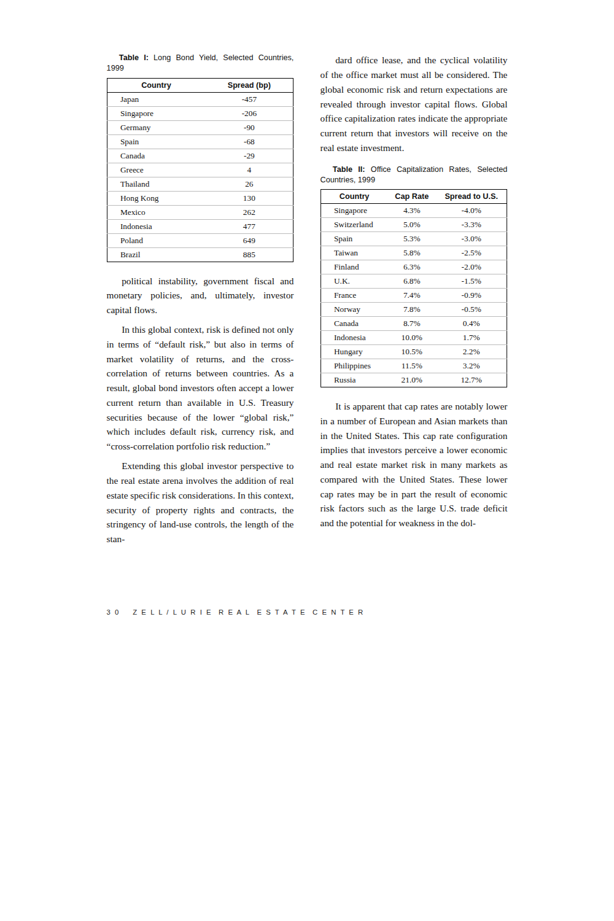Table I: Long Bond Yield, Selected Countries, 1999
| Country | Spread (bp) |
| --- | --- |
| Japan | -457 |
| Singapore | -206 |
| Germany | -90 |
| Spain | -68 |
| Canada | -29 |
| Greece | 4 |
| Thailand | 26 |
| Hong Kong | 130 |
| Mexico | 262 |
| Indonesia | 477 |
| Poland | 649 |
| Brazil | 885 |
political instability, government fiscal and monetary policies, and, ultimately, investor capital flows.
In this global context, risk is defined not only in terms of “default risk,” but also in terms of market volatility of returns, and the cross-correlation of returns between countries. As a result, global bond investors often accept a lower current return than available in U.S. Treasury securities because of the lower “global risk,” which includes default risk, currency risk, and “cross-correlation portfolio risk reduction.”
Extending this global investor perspective to the real estate arena involves the addition of real estate specific risk considerations. In this context, security of property rights and contracts, the stringency of land-use controls, the length of the stan-
dard office lease, and the cyclical volatility of the office market must all be considered. The global economic risk and return expectations are revealed through investor capital flows. Global office capitalization rates indicate the appropriate current return that investors will receive on the real estate investment.
Table II: Office Capitalization Rates, Selected Countries, 1999
| Country | Cap Rate | Spread to U.S. |
| --- | --- | --- |
| Singapore | 4.3% | -4.0% |
| Switzerland | 5.0% | -3.3% |
| Spain | 5.3% | -3.0% |
| Taiwan | 5.8% | -2.5% |
| Finland | 6.3% | -2.0% |
| U.K. | 6.8% | -1.5% |
| France | 7.4% | -0.9% |
| Norway | 7.8% | -0.5% |
| Canada | 8.7% | 0.4% |
| Indonesia | 10.0% | 1.7% |
| Hungary | 10.5% | 2.2% |
| Philippines | 11.5% | 3.2% |
| Russia | 21.0% | 12.7% |
It is apparent that cap rates are notably lower in a number of European and Asian markets than in the United States. This cap rate configuration implies that investors perceive a lower economic and real estate market risk in many markets as compared with the United States. These lower cap rates may be in part the result of economic risk factors such as the large U.S. trade deficit and the potential for weakness in the dol-
3 0 Z E L L / L U R I E R E A L E S T A T E C E N T E R